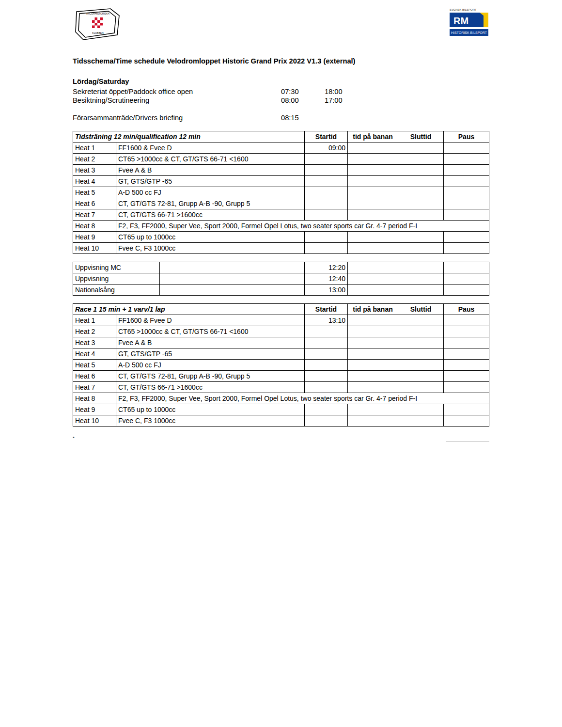RACERHISTORISKA KLUBBEN
SVENSK BILSPORT RM HISTORISK BILSPORT
Tidsschema/Time schedule Velodromloppet Historic Grand Prix 2022 V1.3 (external)
Lördag/Saturday
| Sekreteriat öppet/Paddock office open | 07:30 | 18:00 |
| Besiktning/Scrutineering | 08:00 | 17:00 |
| Förarsammanträde/Drivers briefing | 08:15 | |
| Tidsträning 12 min/qualification 12 min | Startid | tid på banan | Sluttid | Paus |
| --- | --- | --- | --- | --- |
| Heat 1 | FF1600 & Fvee D | 09:00 | | | |
| Heat 2 | CT65 >1000cc & CT, GT/GTS 66-71 <1600 | | | | |
| Heat 3 | Fvee A & B | | | | |
| Heat 4 | GT, GTS/GTP -65 | | | | |
| Heat 5 | A-D 500 cc FJ | | | | |
| Heat 6 | CT, GT/GTS 72-81, Grupp A-B -90, Grupp 5 | | | | |
| Heat 7 | CT, GT/GTS 66-71 >1600cc | | | | |
| Heat 8 | F2, F3, FF2000, Super Vee, Sport 2000, Formel Opel Lotus, two seater sports car Gr. 4-7 period F-I |
| Heat 9 | CT65 up to 1000cc | | | | |
| Heat 10 | Fvee C, F3 1000cc | | | | |
| Uppvisning MC | | 12:20 | | | |
| Uppvisning | | 12:40 | | | |
| Nationalsång | | 13:00 | | | |
| Race 1 15 min + 1 varv/1 lap | Startid | tid på banan | Sluttid | Paus |
| --- | --- | --- | --- | --- |
| Heat 1 | FF1600 & Fvee D | 13:10 | | | |
| Heat 2 | CT65 >1000cc & CT, GT/GTS 66-71 <1600 | | | | |
| Heat 3 | Fvee A & B | | | | |
| Heat 4 | GT, GTS/GTP -65 | | | | |
| Heat 5 | A-D 500 cc FJ | | | | |
| Heat 6 | CT, GT/GTS 72-81, Grupp A-B -90, Grupp 5 | | | | |
| Heat 7 | CT, GT/GTS 66-71 >1600cc | | | | |
| Heat 8 | F2, F3, FF2000, Super Vee, Sport 2000, Formel Opel Lotus, two seater sports car Gr. 4-7 period F-I |
| Heat 9 | CT65 up to 1000cc | | | | |
| Heat 10 | Fvee C, F3 1000cc | | | | |
•